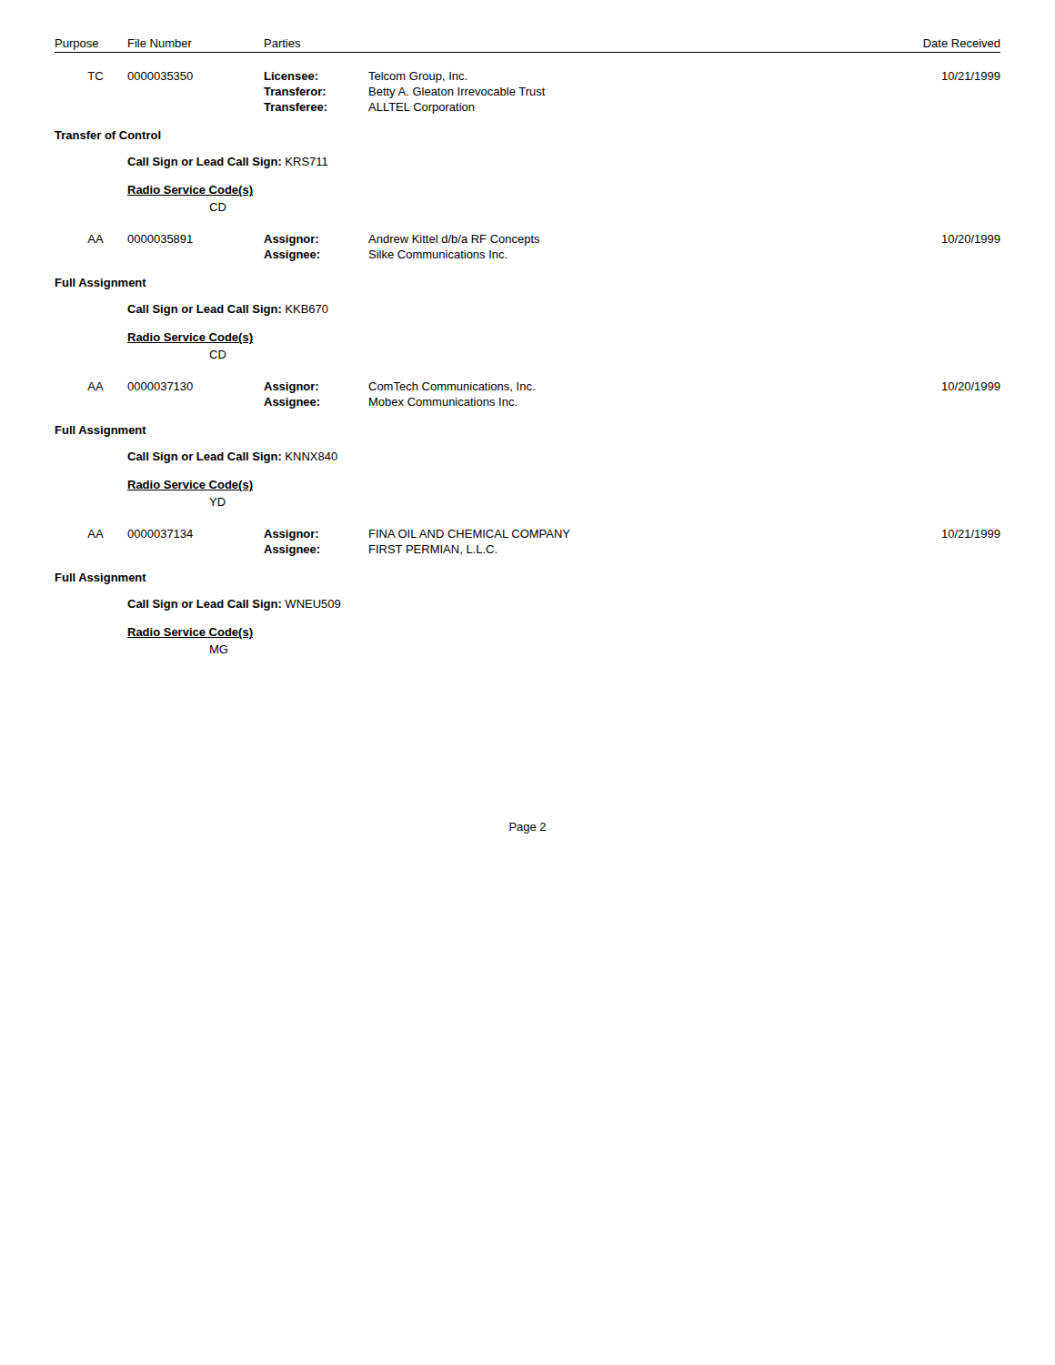Purpose
File Number
Parties
Date Received
TC
0000035350
Licensee:
Telcom Group, Inc.
Transferor:
Betty A. Gleaton Irrevocable Trust
Transferee:
ALLTEL Corporation
10/21/1999
Transfer of Control
Call Sign or Lead Call Sign: KRS711
Radio Service Code(s)
CD
AA
0000035891
Assignor:
Andrew Kittel d/b/a RF Concepts
Assignee:
Silke Communications Inc.
10/20/1999
Full Assignment
Call Sign or Lead Call Sign: KKB670
Radio Service Code(s)
CD
AA
0000037130
Assignor:
ComTech Communications, Inc.
Assignee:
Mobex Communications Inc.
10/20/1999
Full Assignment
Call Sign or Lead Call Sign: KNNX840
Radio Service Code(s)
YD
AA
0000037134
Assignor:
FINA OIL AND CHEMICAL COMPANY
Assignee:
FIRST PERMIAN, L.L.C.
10/21/1999
Full Assignment
Call Sign or Lead Call Sign: WNEU509
Radio Service Code(s)
MG
Page 2